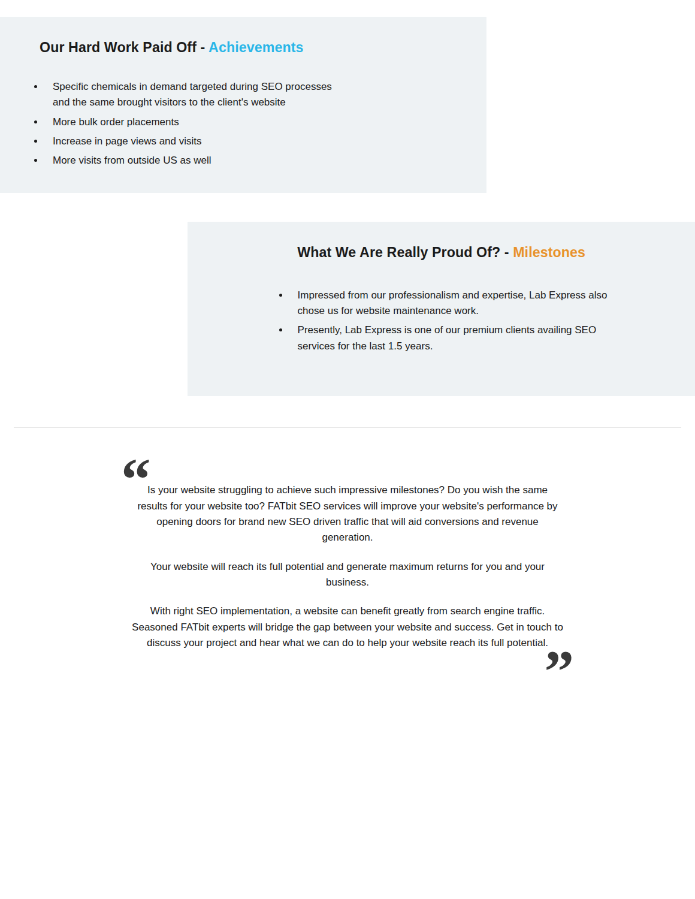Our Hard Work Paid Off - Achievements
Specific chemicals in demand targeted during SEO processes and the same brought visitors to the client's website
More bulk order placements
Increase in page views and visits
More visits from outside US as well
What We Are Really Proud Of? - Milestones
Impressed from our professionalism and expertise, Lab Express also chose us for website maintenance work.
Presently, Lab Express is one of our premium clients availing SEO services for the last 1.5 years.
“
Is your website struggling to achieve such impressive milestones? Do you wish the same results for your website too? FATbit SEO services will improve your website's performance by opening doors for brand new SEO driven traffic that will aid conversions and revenue generation.
Your website will reach its full potential and generate maximum returns for you and your business.
With right SEO implementation, a website can benefit greatly from search engine traffic. Seasoned FATbit experts will bridge the gap between your website and success. Get in touch to discuss your project and hear what we can do to help your website reach its full potential.
”